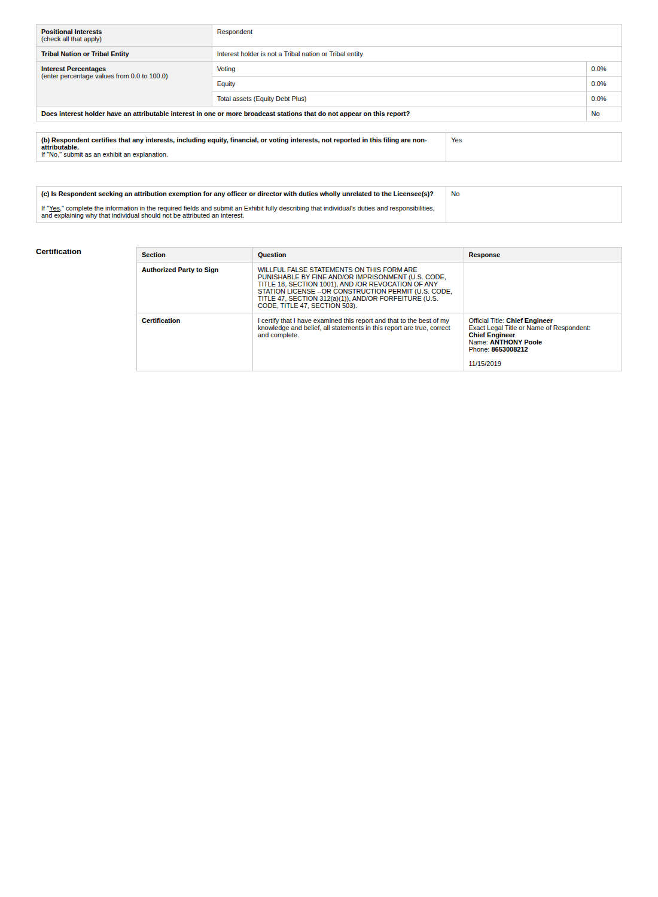| Positional Interests (check all that apply) | Respondent |
| Tribal Nation or Tribal Entity | Interest holder is not a Tribal nation or Tribal entity |
| Interest Percentages (enter percentage values from 0.0 to 100.0) | Voting | 0.0% |
| Equity | 0.0% |
| Total assets (Equity Debt Plus) | 0.0% |
| Does interest holder have an attributable interest in one or more broadcast stations that do not appear on this report? | No |
| (b) Respondent certifies that any interests, including equity, financial, or voting interests, not reported in this filing are non-attributable. If "No," submit as an exhibit an explanation. | Yes |
| (c) Is Respondent seeking an attribution exemption for any officer or director with duties wholly unrelated to the Licensee(s)? If " Yes ," complete the information in the required fields and submit an Exhibit fully describing that individual's duties and responsibilities, and explaining why that individual should not be attributed an interest. | No |
| Certification | / Section / Question / Response / / Authorized Party to Sign / WILLFUL FALSE STATEMENTS ON THIS FORM ARE PUNISHABLE BY FINE AND/OR IMPRISONMENT (U.S. CODE, TITLE 18, SECTION 1001), AND /OR REVOCATION OF ANY STATION LICENSE --OR CONSTRUCTION PERMIT (U.S. CODE, TITLE 47, SECTION 312(a)(1)), AND/OR FORFEITURE (U.S. CODE, TITLE 47, SECTION 503). / / / Certification / I certify that I have examined this report and that to the best of my knowledge and belief, all statements in this report are true, correct and complete. / Official Title: Chief Engineer Exact Legal Title or Name of Respondent: Chief Engineer Name: ANTHONY Poole Phone: 8653008212 11/15/2019 / |